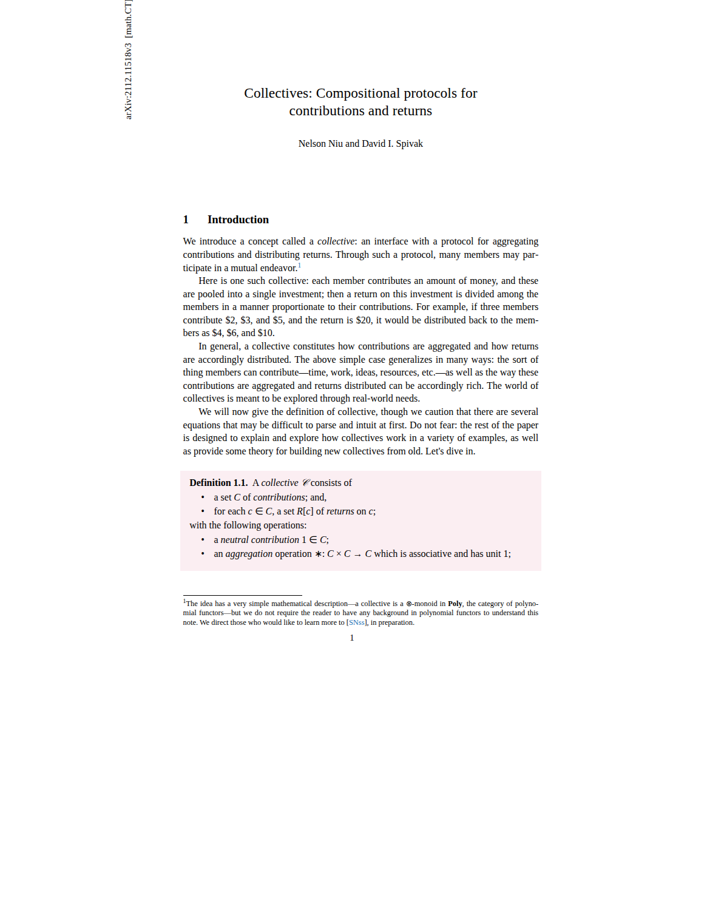arXiv:2112.11518v3 [math.CT] 27 Jan 2022
Collectives: Compositional protocols for
contributions and returns
Nelson Niu and David I. Spivak
1 Introduction
We introduce a concept called a collective: an interface with a protocol for aggregating contributions and distributing returns. Through such a protocol, many members may participate in a mutual endeavor.1
Here is one such collective: each member contributes an amount of money, and these are pooled into a single investment; then a return on this investment is divided among the members in a manner proportionate to their contributions. For example, if three members contribute $2, $3, and $5, and the return is $20, it would be distributed back to the members as $4, $6, and $10.
In general, a collective constitutes how contributions are aggregated and how returns are accordingly distributed. The above simple case generalizes in many ways: the sort of thing members can contribute—time, work, ideas, resources, etc.—as well as the way these contributions are aggregated and returns distributed can be accordingly rich. The world of collectives is meant to be explored through real-world needs.
We will now give the definition of collective, though we caution that there are several equations that may be difficult to parse and intuit at first. Do not fear: the rest of the paper is designed to explain and explore how collectives work in a variety of examples, as well as provide some theory for building new collectives from old. Let's dive in.
Definition 1.1. A collective 𝒞 consists of
a set C of contributions; and,
for each c ∈ C, a set R[c] of returns on c;
with the following operations:
a neutral contribution 1 ∈ C;
an aggregation operation ∗: C × C → C which is associative and has unit 1;
1 The idea has a very simple mathematical description—a collective is a ⊗-monoid in Poly, the category of polynomial functors—but we do not require the reader to have any background in polynomial functors to understand this note. We direct those who would like to learn more to [SNss], in preparation.
1